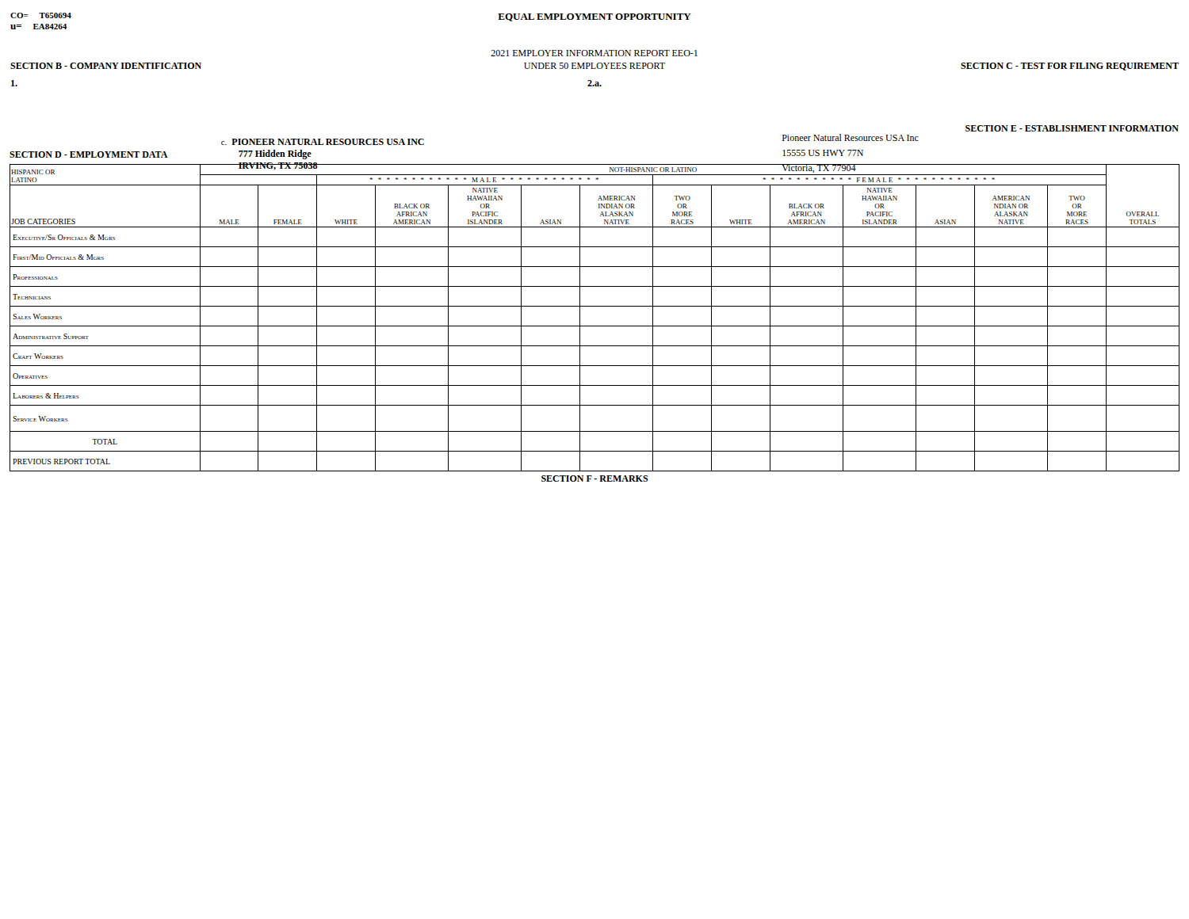| CO= T650694 u= EA84264 | EQUAL EMPLOYMENT OPPORTUNITY | |
2021 EMPLOYER INFORMATION REPORT EEO-1
| SECTION B - COMPANY IDENTIFICATION | UNDER 50 EMPLOYEES REPORT | SECTION C - TEST FOR FILING REQUIREMENT |
| 1. | 2.a. | |
| | | SECTION E - ESTABLISHMENT INFORMATION |
| | c. PIONEER NATURAL RESOURCES USA INC 777 Hidden Ridge IRVING, TX 75038 | |
SECTION D - EMPLOYMENT DATA
| HISPANIC OR LATINO | NOT-HISPANIC OR LATINO | OVERALL TOTALS |
| --- | --- | --- |
| | * * * * * * * * * * * * MALE * * * * * * * * * * * * | * * * * * * * * * * * FEMALE * * * * * * * * * * * * |
| JOB CATEGORIES | MALE | FEMALE | WHITE | BLACK OR AFRICAN AMERICAN | NATIVE HAWAIIAN OR PACIFIC ISLANDER | ASIAN | AMERICAN INDIAN OR ALASKAN NATIVE | TWO OR MORE RACES | WHITE | BLACK OR AFRICAN AMERICAN | NATIVE HAWAIIAN OR PACIFIC ISLANDER | ASIAN | AMERICAN NDIAN OR ALASKAN NATIVE | TWO OR MORE RACES |
| Executive/Sr Officials & Mgrs | | | | | | | | | | | | | | | |
| First/Mid Officials & Mgrs | | | | | | | | | | | | | | | |
| Professionals | | | | | | | | | | | | | | | |
| Technicians | | | | | | | | | | | | | | | |
| Sales Workers | | | | | | | | | | | | | | | |
| Administrative Support | | | | | | | | | | | | | | | |
| Craft Workers | | | | | | | | | | | | | | | |
| Operatives | | | | | | | | | | | | | | | |
| Laborers & Helpers | | | | | | | | | | | | | | | |
| Service Workers | | | | | | | | | | | | | | | |
| TOTAL | | | | | | | | | | | | | | | |
| PREVIOUS REPORT TOTAL | | | | | | | | | | | | | | | |
Pioneer Natural Resources USA Inc
15555 US HWY 77N
Victoria, TX 77904
SECTION F - REMARKS